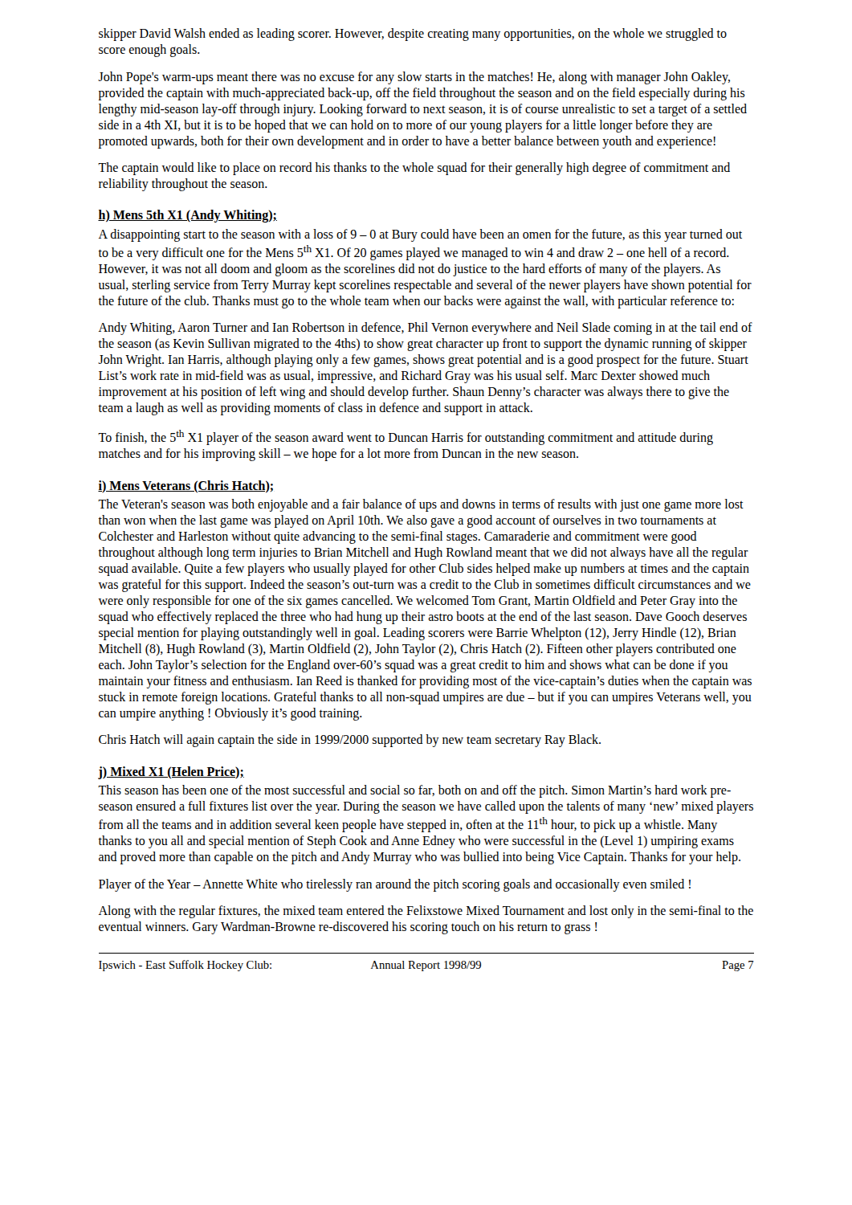skipper David Walsh ended as leading scorer. However, despite creating many opportunities, on the whole we struggled to score enough goals.
John Pope's warm-ups meant there was no excuse for any slow starts in the matches! He, along with manager John Oakley, provided the captain with much-appreciated back-up, off the field throughout the season and on the field especially during his lengthy mid-season lay-off through injury. Looking forward to next season, it is of course unrealistic to set a target of a settled side in a 4th XI, but it is to be hoped that we can hold on to more of our young players for a little longer before they are promoted upwards, both for their own development and in order to have a better balance between youth and experience!
The captain would like to place on record his thanks to the whole squad for their generally high degree of commitment and reliability throughout the season.
h) Mens 5th X1 (Andy Whiting);
A disappointing start to the season with a loss of 9 – 0 at Bury could have been an omen for the future, as this year turned out to be a very difficult one for the Mens 5th X1. Of 20 games played we managed to win 4 and draw 2 – one hell of a record. However, it was not all doom and gloom as the scorelines did not do justice to the hard efforts of many of the players. As usual, sterling service from Terry Murray kept scorelines respectable and several of the newer players have shown potential for the future of the club. Thanks must go to the whole team when our backs were against the wall, with particular reference to:
Andy Whiting, Aaron Turner and Ian Robertson in defence, Phil Vernon everywhere and Neil Slade coming in at the tail end of the season (as Kevin Sullivan migrated to the 4ths) to show great character up front to support the dynamic running of skipper John Wright. Ian Harris, although playing only a few games, shows great potential and is a good prospect for the future. Stuart List’s work rate in mid-field was as usual, impressive, and Richard Gray was his usual self. Marc Dexter showed much improvement at his position of left wing and should develop further. Shaun Denny’s character was always there to give the team a laugh as well as providing moments of class in defence and support in attack.
To finish, the 5th X1 player of the season award went to Duncan Harris for outstanding commitment and attitude during matches and for his improving skill – we hope for a lot more from Duncan in the new season.
i) Mens Veterans (Chris Hatch);
The Veteran's season was both enjoyable and a fair balance of ups and downs in terms of results with just one game more lost than won when the last game was played on April 10th. We also gave a good account of ourselves in two tournaments at Colchester and Harleston without quite advancing to the semi-final stages. Camaraderie and commitment were good throughout although long term injuries to Brian Mitchell and Hugh Rowland meant that we did not always have all the regular squad available. Quite a few players who usually played for other Club sides helped make up numbers at times and the captain was grateful for this support. Indeed the season’s out-turn was a credit to the Club in sometimes difficult circumstances and we were only responsible for one of the six games cancelled. We welcomed Tom Grant, Martin Oldfield and Peter Gray into the squad who effectively replaced the three who had hung up their astro boots at the end of the last season. Dave Gooch deserves special mention for playing outstandingly well in goal. Leading scorers were Barrie Whelpton (12), Jerry Hindle (12), Brian Mitchell (8), Hugh Rowland (3), Martin Oldfield (2), John Taylor (2), Chris Hatch (2). Fifteen other players contributed one each. John Taylor’s selection for the England over-60’s squad was a great credit to him and shows what can be done if you maintain your fitness and enthusiasm. Ian Reed is thanked for providing most of the vice-captain’s duties when the captain was stuck in remote foreign locations. Grateful thanks to all non-squad umpires are due – but if you can umpires Veterans well, you can umpire anything ! Obviously it’s good training.
Chris Hatch will again captain the side in 1999/2000 supported by new team secretary Ray Black.
j) Mixed X1 (Helen Price);
This season has been one of the most successful and social so far, both on and off the pitch. Simon Martin’s hard work pre-season ensured a full fixtures list over the year. During the season we have called upon the talents of many ‘new’ mixed players from all the teams and in addition several keen people have stepped in, often at the 11th hour, to pick up a whistle. Many thanks to you all and special mention of Steph Cook and Anne Edney who were successful in the (Level 1) umpiring exams and proved more than capable on the pitch and Andy Murray who was bullied into being Vice Captain. Thanks for your help.
Player of the Year – Annette White who tirelessly ran around the pitch scoring goals and occasionally even smiled !
Along with the regular fixtures, the mixed team entered the Felixstowe Mixed Tournament and lost only in the semi-final to the eventual winners. Gary Wardman-Browne re-discovered his scoring touch on his return to grass !
Ipswich - East Suffolk Hockey Club: Annual Report 1998/99 Page 7